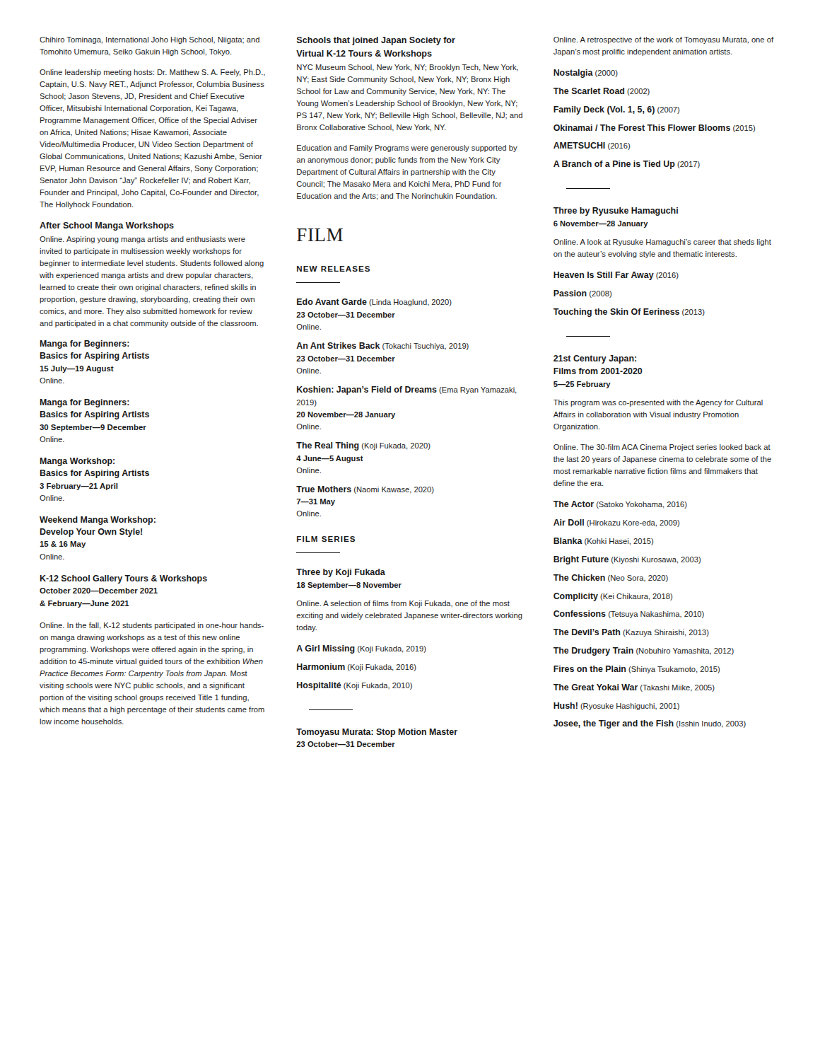Chihiro Tominaga, International Joho High School, Niigata; and Tomohito Umemura, Seiko Gakuin High School, Tokyo.
Online leadership meeting hosts: Dr. Matthew S. A. Feely, Ph.D., Captain, U.S. Navy RET., Adjunct Professor, Columbia Business School; Jason Stevens, JD, President and Chief Executive Officer, Mitsubishi International Corporation, Kei Tagawa, Programme Management Officer, Office of the Special Adviser on Africa, United Nations; Hisae Kawamori, Associate Video/Multimedia Producer, UN Video Section Department of Global Communications, United Nations; Kazushi Ambe, Senior EVP, Human Resource and General Affairs, Sony Corporation; Senator John Davison “Jay” Rockefeller IV; and Robert Karr, Founder and Principal, Joho Capital, Co-Founder and Director, The Hollyhock Foundation.
After School Manga Workshops
Online. Aspiring young manga artists and enthusiasts were invited to participate in multisession weekly workshops for beginner to intermediate level students. Students followed along with experienced manga artists and drew popular characters, learned to create their own original characters, refined skills in proportion, gesture drawing, storyboarding, creating their own comics, and more. They also submitted homework for review and participated in a chat community outside of the classroom.
Manga for Beginners:
Basics for Aspiring Artists 15 July—19 August Online.
Manga for Beginners:
Basics for Aspiring Artists 30 September—9 December Online.
Manga Workshop:
Basics for Aspiring Artists 3 February—21 April Online.
Weekend Manga Workshop:
Develop Your Own Style! 15 & 16 May Online.
K-12 School Gallery Tours & Workshops October 2020—December 2021
& February—June 2021
Online. In the fall, K-12 students participated in one-hour hands-on manga drawing workshops as a test of this new online programming. Workshops were offered again in the spring, in addition to 45-minute virtual guided tours of the exhibition When Practice Becomes Form: Carpentry Tools from Japan. Most visiting schools were NYC public schools, and a significant portion of the visiting school groups received Title 1 funding, which means that a high percentage of their students came from low income households.
Schools that joined Japan Society for
Virtual K-12 Tours & Workshops
NYC Museum School, New York, NY; Brooklyn Tech, New York, NY; East Side Community School, New York, NY; Bronx High School for Law and Community Service, New York, NY: The Young Women’s Leadership School of Brooklyn, New York, NY; PS 147, New York, NY; Belleville High School, Belleville, NJ; and Bronx Collaborative School, New York, NY.
Education and Family Programs were generously supported by an anonymous donor; public funds from the New York City Department of Cultural Affairs in partnership with the City Council; The Masako Mera and Koichi Mera, PhD Fund for Education and the Arts; and The Norinchukin Foundation.
FILM
New Releases
Edo Avant Garde (Linda Hoaglund, 2020) 23 October—31 December Online.
An Ant Strikes Back (Tokachi Tsuchiya, 2019) 23 October—31 December Online.
Koshien: Japan’s Field of Dreams (Ema Ryan Yamazaki, 2019) 20 November—28 January Online.
The Real Thing (Koji Fukada, 2020) 4 June—5 August Online.
True Mothers (Naomi Kawase, 2020) 7—31 May Online.
Film Series
Three by Koji Fukada 18 September—8 November
Online. A selection of films from Koji Fukada, one of the most exciting and widely celebrated Japanese writer-directors working today.
A Girl Missing (Koji Fukada, 2019)
Harmonium (Koji Fukada, 2016)
Hospitalité (Koji Fukada, 2010)
Tomoyasu Murata: Stop Motion Master 23 October—31 December
Online. A retrospective of the work of Tomoyasu Murata, one of Japan’s most prolific independent animation artists.
Nostalgia (2000)
The Scarlet Road (2002)
Family Deck (Vol. 1, 5, 6) (2007)
Okinamai / The Forest This Flower Blooms (2015)
AMETSUCHI (2016)
A Branch of a Pine is Tied Up (2017)
Three by Ryusuke Hamaguchi 6 November—28 January
Online. A look at Ryusuke Hamaguchi’s career that sheds light on the auteur’s evolving style and thematic interests.
Heaven Is Still Far Away (2016)
Passion (2008)
Touching the Skin Of Eeriness (2013)
21st Century Japan:
Films from 2001-2020 5—25 February
This program was co-presented with the Agency for Cultural Affairs in collaboration with Visual industry Promotion Organization.
Online. The 30-film ACA Cinema Project series looked back at the last 20 years of Japanese cinema to celebrate some of the most remarkable narrative fiction films and filmmakers that define the era.
The Actor (Satoko Yokohama, 2016)
Air Doll (Hirokazu Kore-eda, 2009)
Blanka (Kohki Hasei, 2015)
Bright Future (Kiyoshi Kurosawa, 2003)
The Chicken (Neo Sora, 2020)
Complicity (Kei Chikaura, 2018)
Confessions (Tetsuya Nakashima, 2010)
The Devil’s Path (Kazuya Shiraishi, 2013)
The Drudgery Train (Nobuhiro Yamashita, 2012)
Fires on the Plain (Shinya Tsukamoto, 2015)
The Great Yokai War (Takashi Miike, 2005)
Hush! (Ryosuke Hashiguchi, 2001)
Josee, the Tiger and the Fish (Isshin Inudo, 2003)